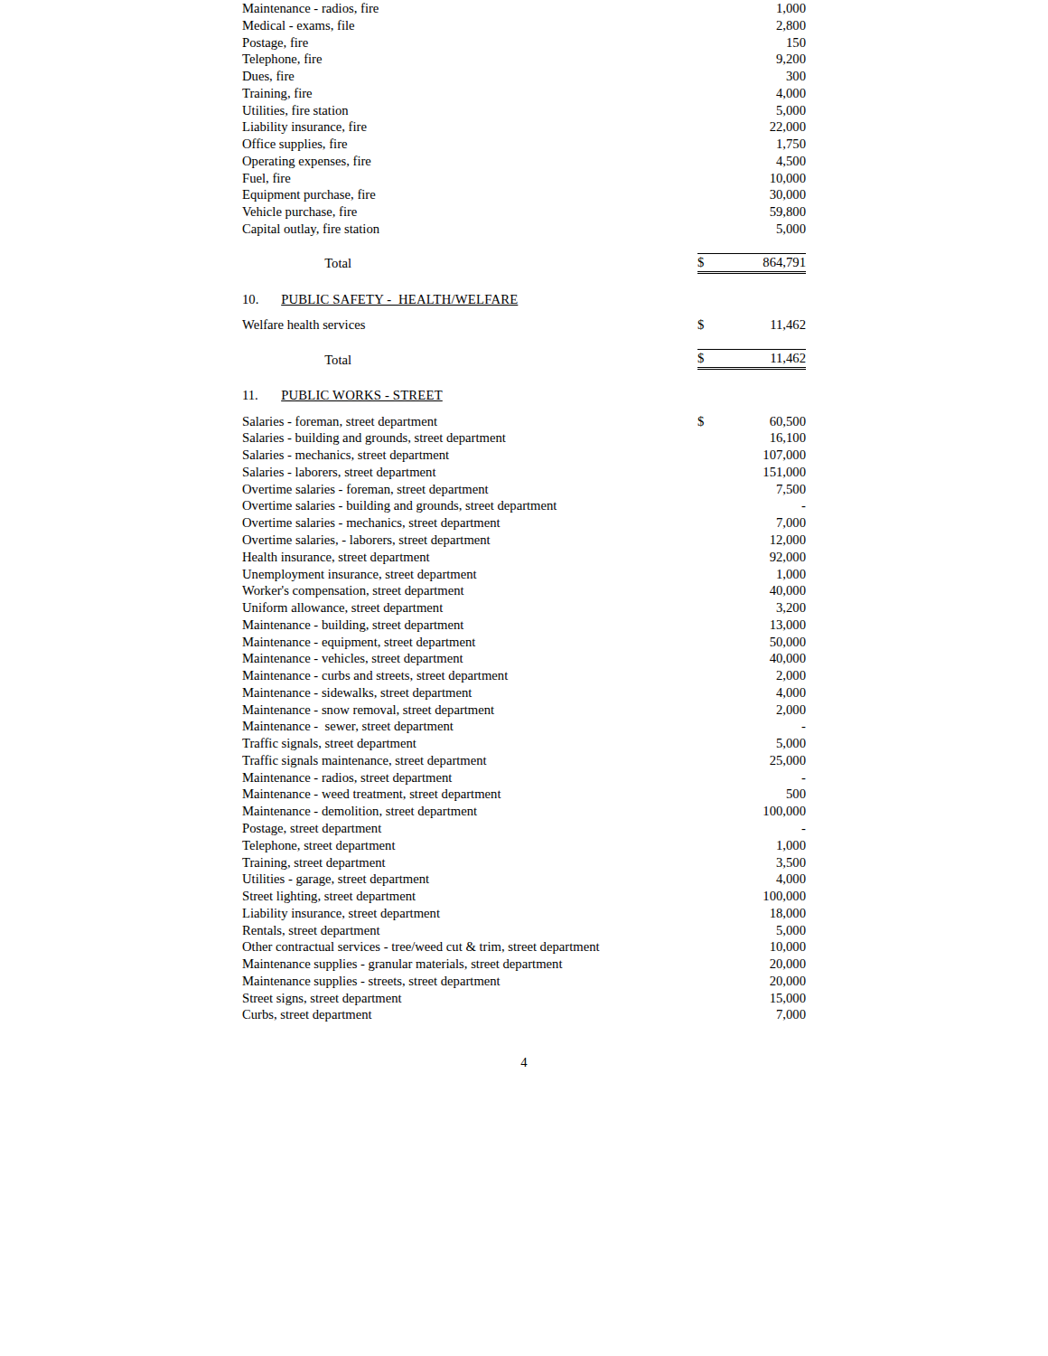| Maintenance - radios, fire | | 1,000 |
| Medical - exams, file | | 2,800 |
| Postage, fire | | 150 |
| Telephone, fire | | 9,200 |
| Dues, fire | | 300 |
| Training, fire | | 4,000 |
| Utilities, fire station | | 5,000 |
| Liability insurance, fire | | 22,000 |
| Office supplies, fire | | 1,750 |
| Operating expenses, fire | | 4,500 |
| Fuel, fire | | 10,000 |
| Equipment purchase, fire | | 30,000 |
| Vehicle purchase, fire | | 59,800 |
| Capital outlay, fire station | | 5,000 |
| Total | $ | 864,791 |
10. PUBLIC SAFETY - HEALTH/WELFARE
| Welfare health services | $ | 11,462 |
| Total | $ | 11,462 |
11. PUBLIC WORKS - STREET
| Salaries - foreman, street department | $ | 60,500 |
| Salaries - building and grounds, street department | | 16,100 |
| Salaries - mechanics, street department | | 107,000 |
| Salaries - laborers, street department | | 151,000 |
| Overtime salaries - foreman, street department | | 7,500 |
| Overtime salaries - building and grounds, street department | | - |
| Overtime salaries - mechanics, street department | | 7,000 |
| Overtime salaries, - laborers, street department | | 12,000 |
| Health insurance, street department | | 92,000 |
| Unemployment insurance, street department | | 1,000 |
| Worker's compensation, street department | | 40,000 |
| Uniform allowance, street department | | 3,200 |
| Maintenance - building, street department | | 13,000 |
| Maintenance - equipment, street department | | 50,000 |
| Maintenance - vehicles, street department | | 40,000 |
| Maintenance - curbs and streets, street department | | 2,000 |
| Maintenance - sidewalks, street department | | 4,000 |
| Maintenance - snow removal, street department | | 2,000 |
| Maintenance - sewer, street department | | - |
| Traffic signals, street department | | 5,000 |
| Traffic signals maintenance, street department | | 25,000 |
| Maintenance - radios, street department | | - |
| Maintenance - weed treatment, street department | | 500 |
| Maintenance - demolition, street department | | 100,000 |
| Postage, street department | | - |
| Telephone, street department | | 1,000 |
| Training, street department | | 3,500 |
| Utilities - garage, street department | | 4,000 |
| Street lighting, street department | | 100,000 |
| Liability insurance, street department | | 18,000 |
| Rentals, street department | | 5,000 |
| Other contractual services - tree/weed cut & trim, street department | | 10,000 |
| Maintenance supplies - granular materials, street department | | 20,000 |
| Maintenance supplies - streets, street department | | 20,000 |
| Street signs, street department | | 15,000 |
| Curbs, street department | | 7,000 |
4